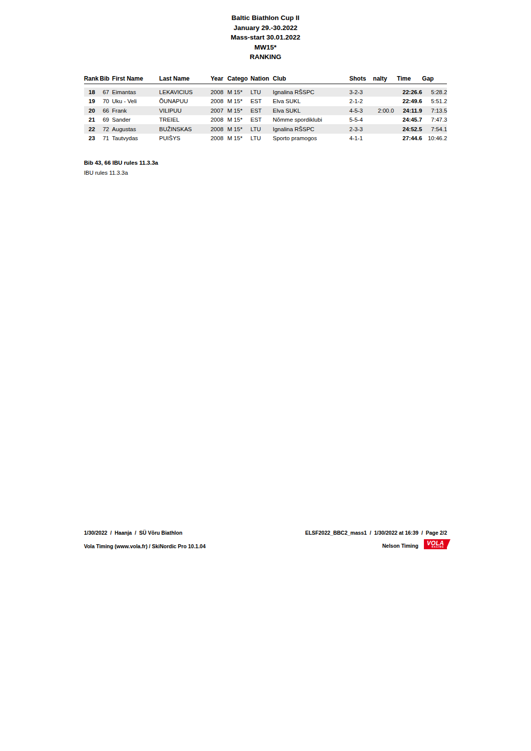Baltic Biathlon Cup II
January 29.-30.2022
Mass-start 30.01.2022
MW15*
RANKING
| Rank | Bib | First Name | Last Name | Year | Catego | Nation | Club | Shots | nalty | Time | Gap |
| --- | --- | --- | --- | --- | --- | --- | --- | --- | --- | --- | --- |
| 18 | 67 | Eimantas | LEKAVICIUS | 2008 | M 15* | LTU | Ignalina RŠSPC | 3-2-3 | | 22:26.6 | 5:28.2 |
| 19 | 70 | Uku - Veli | ÕUNAPUU | 2008 | M 15* | EST | Elva SUKL | 2-1-2 | | 22:49.6 | 5:51.2 |
| 20 | 66 | Frank | VILIPUU | 2007 | M 15* | EST | Elva SUKL | 4-5-3 | 2:00.0 | 24:11.9 | 7:13.5 |
| 21 | 69 | Sander | TREIEL | 2008 | M 15* | EST | Nõmme spordiklubi | 5-5-4 | | 24:45.7 | 7:47.3 |
| 22 | 72 | Augustas | BUŽINSKAS | 2008 | M 15* | LTU | Ignalina RŠSPC | 2-3-3 | | 24:52.5 | 7:54.1 |
| 23 | 71 | Tautvydas | PUIŠYS | 2008 | M 15* | LTU | Sporto pramogos | 4-1-1 | | 27:44.6 | 10:46.2 |
Bib 43, 66 IBU rules 11.3.3a
IBU rules 11.3.3a
1/30/2022 / Haanja / SÜ Võru Biathlon
ELSF2022_BBC2_mass1 / 1/30/2022 at 16:39 / Page 2/2
Vola Timing (www.vola.fr) / SkiNordic Pro 10.1.04
Nelson Timing VOLARACING